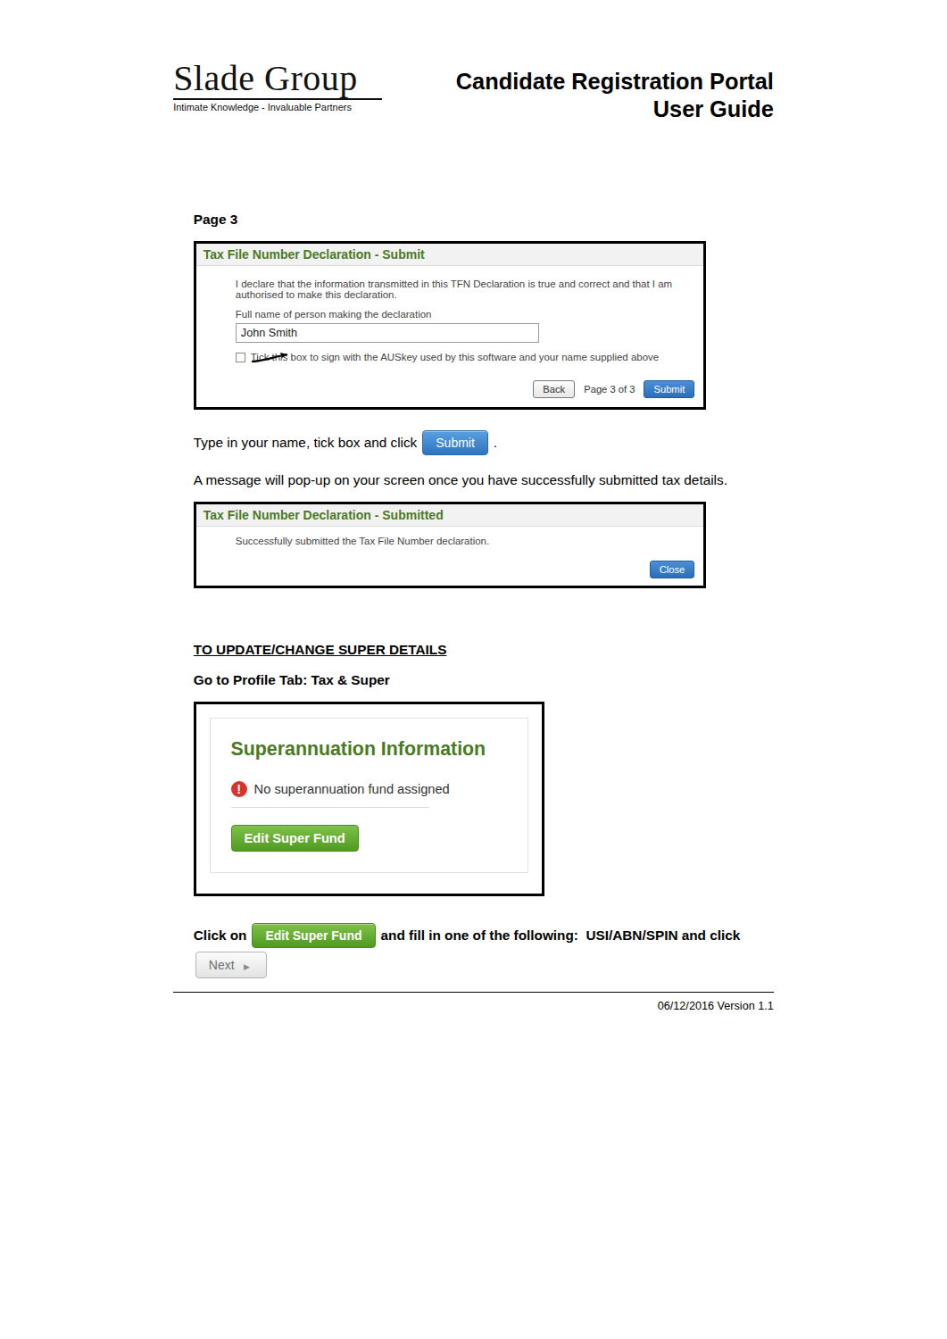Slade Group
Intimate Knowledge - Invaluable Partners
Candidate Registration Portal
User Guide
Page 3
Tax File Number Declaration - Submit
I declare that the information transmitted in this TFN Declaration is true and correct and that I am authorised to make this declaration.
Full name of person making the declaration
Tick this box to sign with the AUSkey used by this software and your name supplied above
Back Page 3 of 3 Submit
Type in your name, tick box and click Submit .
A message will pop-up on your screen once you have successfully submitted tax details.
Tax File Number Declaration - Submitted
Successfully submitted the Tax File Number declaration.
Close
TO UPDATE/CHANGE SUPER DETAILS
Go to Profile Tab: Tax & Super
Superannuation Information
! No superannuation fund assigned
Edit Super Fund
Click on Edit Super Fund and fill in one of the following: USI/ABN/SPIN and click Next
06/12/2016 Version 1.1